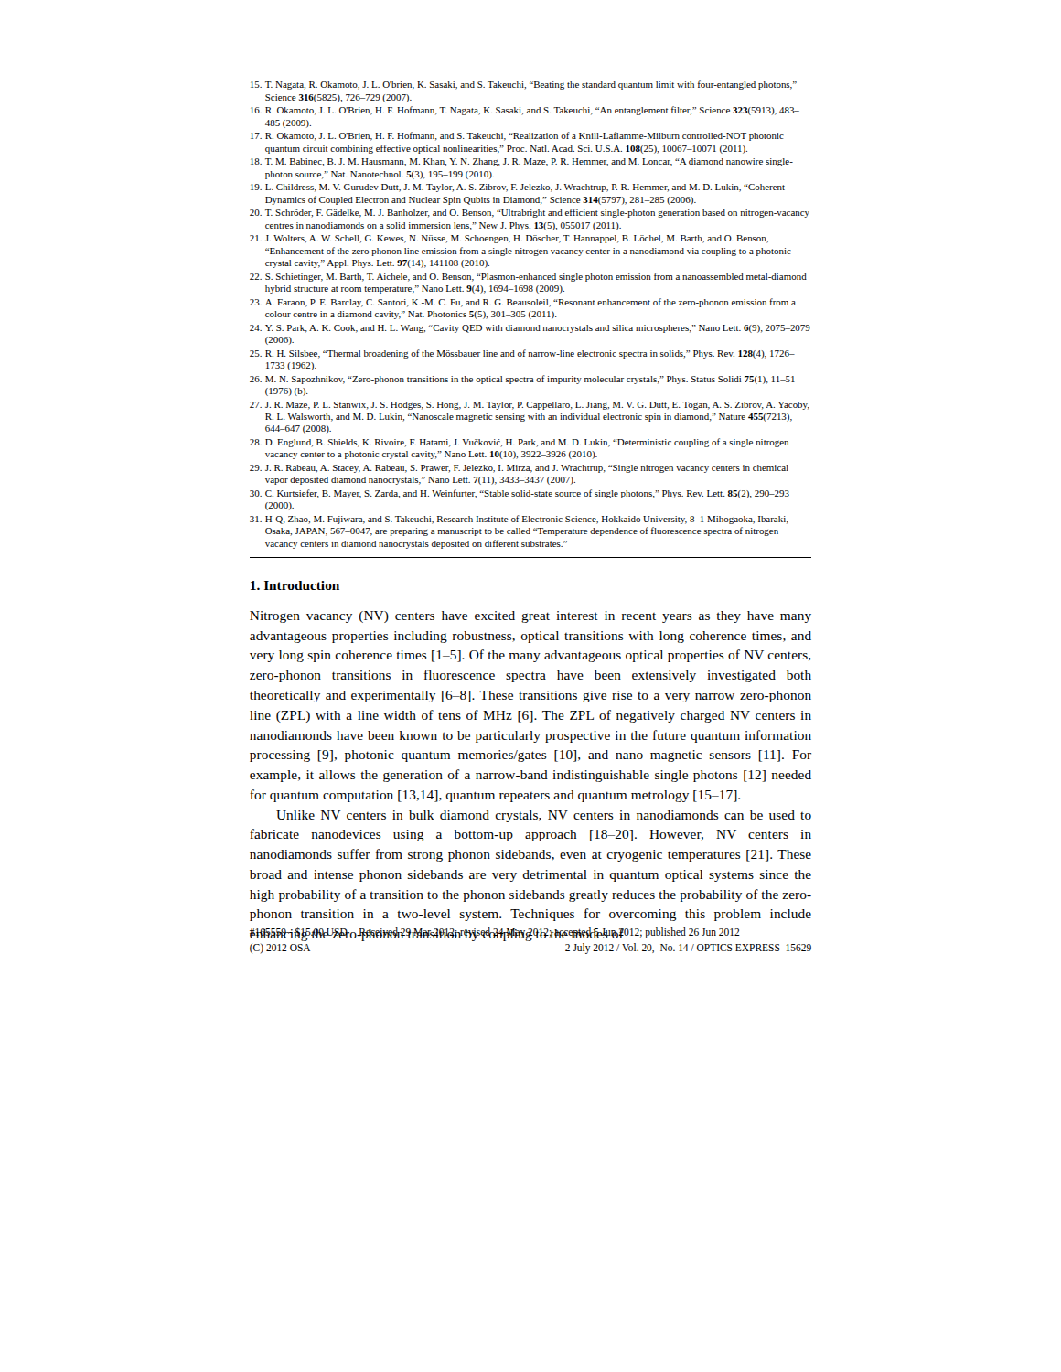15. T. Nagata, R. Okamoto, J. L. O'brien, K. Sasaki, and S. Takeuchi, “Beating the standard quantum limit with four-entangled photons,” Science 316(5825), 726–729 (2007).
16. R. Okamoto, J. L. O'Brien, H. F. Hofmann, T. Nagata, K. Sasaki, and S. Takeuchi, “An entanglement filter,” Science 323(5913), 483–485 (2009).
17. R. Okamoto, J. L. O'Brien, H. F. Hofmann, and S. Takeuchi, “Realization of a Knill-Laflamme-Milburn controlled-NOT photonic quantum circuit combining effective optical nonlinearities,” Proc. Natl. Acad. Sci. U.S.A. 108(25), 10067–10071 (2011).
18. T. M. Babinec, B. J. M. Hausmann, M. Khan, Y. N. Zhang, J. R. Maze, P. R. Hemmer, and M. Loncar, “A diamond nanowire single-photon source,” Nat. Nanotechnol. 5(3), 195–199 (2010).
19. L. Childress, M. V. Gurudev Dutt, J. M. Taylor, A. S. Zibrov, F. Jelezko, J. Wrachtrup, P. R. Hemmer, and M. D. Lukin, “Coherent Dynamics of Coupled Electron and Nuclear Spin Qubits in Diamond,” Science 314(5797), 281–285 (2006).
20. T. Schröder, F. Gädelke, M. J. Banholzer, and O. Benson, “Ultrabright and efficient single-photon generation based on nitrogen-vacancy centres in nanodiamonds on a solid immersion lens,” New J. Phys. 13(5), 055017 (2011).
21. J. Wolters, A. W. Schell, G. Kewes, N. Nüsse, M. Schoengen, H. Döscher, T. Hannappel, B. Löchel, M. Barth, and O. Benson, “Enhancement of the zero phonon line emission from a single nitrogen vacancy center in a nanodiamond via coupling to a photonic crystal cavity,” Appl. Phys. Lett. 97(14), 141108 (2010).
22. S. Schietinger, M. Barth, T. Aichele, and O. Benson, “Plasmon-enhanced single photon emission from a nanoassembled metal-diamond hybrid structure at room temperature,” Nano Lett. 9(4), 1694–1698 (2009).
23. A. Faraon, P. E. Barclay, C. Santori, K.-M. C. Fu, and R. G. Beausoleil, “Resonant enhancement of the zero-phonon emission from a colour centre in a diamond cavity,” Nat. Photonics 5(5), 301–305 (2011).
24. Y. S. Park, A. K. Cook, and H. L. Wang, “Cavity QED with diamond nanocrystals and silica microspheres,” Nano Lett. 6(9), 2075–2079 (2006).
25. R. H. Silsbee, “Thermal broadening of the Mössbauer line and of narrow-line electronic spectra in solids,” Phys. Rev. 128(4), 1726–1733 (1962).
26. M. N. Sapozhnikov, “Zero-phonon transitions in the optical spectra of impurity molecular crystals,” Phys. Status Solidi 75(1), 11–51 (1976) (b).
27. J. R. Maze, P. L. Stanwix, J. S. Hodges, S. Hong, J. M. Taylor, P. Cappellaro, L. Jiang, M. V. G. Dutt, E. Togan, A. S. Zibrov, A. Yacoby, R. L. Walsworth, and M. D. Lukin, “Nanoscale magnetic sensing with an individual electronic spin in diamond,” Nature 455(7213), 644–647 (2008).
28. D. Englund, B. Shields, K. Rivoire, F. Hatami, J. Vučković, H. Park, and M. D. Lukin, “Deterministic coupling of a single nitrogen vacancy center to a photonic crystal cavity,” Nano Lett. 10(10), 3922–3926 (2010).
29. J. R. Rabeau, A. Stacey, A. Rabeau, S. Prawer, F. Jelezko, I. Mirza, and J. Wrachtrup, “Single nitrogen vacancy centers in chemical vapor deposited diamond nanocrystals,” Nano Lett. 7(11), 3433–3437 (2007).
30. C. Kurtsiefer, B. Mayer, S. Zarda, and H. Weinfurter, “Stable solid-state source of single photons,” Phys. Rev. Lett. 85(2), 290–293 (2000).
31. H-Q, Zhao, M. Fujiwara, and S. Takeuchi, Research Institute of Electronic Science, Hokkaido University, 8–1 Mihogaoka, Ibaraki, Osaka, JAPAN, 567–0047, are preparing a manuscript to be called “Temperature dependence of fluorescence spectra of nitrogen vacancy centers in diamond nanocrystals deposited on different substrates.”
1. Introduction
Nitrogen vacancy (NV) centers have excited great interest in recent years as they have many advantageous properties including robustness, optical transitions with long coherence times, and very long spin coherence times [1–5]. Of the many advantageous optical properties of NV centers, zero-phonon transitions in fluorescence spectra have been extensively investigated both theoretically and experimentally [6–8]. These transitions give rise to a very narrow zero-phonon line (ZPL) with a line width of tens of MHz [6]. The ZPL of negatively charged NV centers in nanodiamonds have been known to be particularly prospective in the future quantum information processing [9], photonic quantum memories/gates [10], and nano magnetic sensors [11]. For example, it allows the generation of a narrow-band indistinguishable single photons [12] needed for quantum computation [13,14], quantum repeaters and quantum metrology [15–17].
Unlike NV centers in bulk diamond crystals, NV centers in nanodiamonds can be used to fabricate nanodevices using a bottom-up approach [18–20]. However, NV centers in nanodiamonds suffer from strong phonon sidebands, even at cryogenic temperatures [21]. These broad and intense phonon sidebands are very detrimental in quantum optical systems since the high probability of a transition to the phonon sidebands greatly reduces the probability of the zero-phonon transition in a two-level system. Techniques for overcoming this problem include enhancing the zero-phonon transition by coupling to the modes of
#165559 - $15.00 USD Received 29 Mar 2012; revised 24 May 2012; accepted 5 Jun 2012; published 26 Jun 2012
(C) 2012 OSA 2 July 2012 / Vol. 20, No. 14 / OPTICS EXPRESS 15629